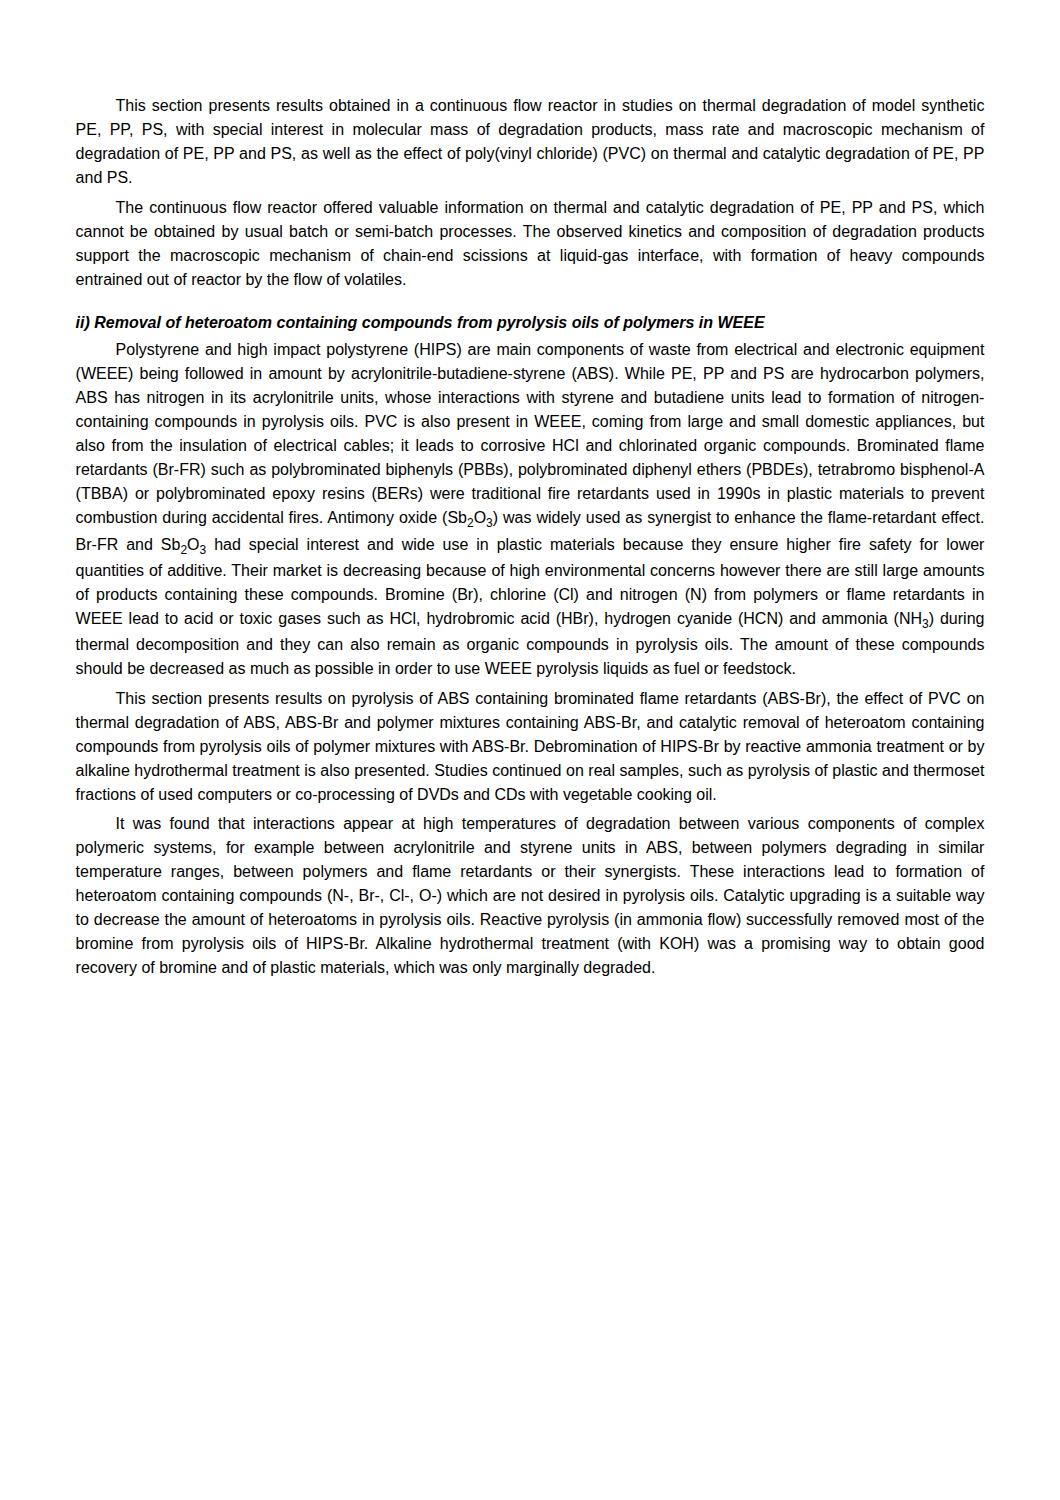This section presents results obtained in a continuous flow reactor in studies on thermal degradation of model synthetic PE, PP, PS, with special interest in molecular mass of degradation products, mass rate and macroscopic mechanism of degradation of PE, PP and PS, as well as the effect of poly(vinyl chloride) (PVC) on thermal and catalytic degradation of PE, PP and PS.
The continuous flow reactor offered valuable information on thermal and catalytic degradation of PE, PP and PS, which cannot be obtained by usual batch or semi-batch processes. The observed kinetics and composition of degradation products support the macroscopic mechanism of chain-end scissions at liquid-gas interface, with formation of heavy compounds entrained out of reactor by the flow of volatiles.
ii) Removal of heteroatom containing compounds from pyrolysis oils of polymers in WEEE
Polystyrene and high impact polystyrene (HIPS) are main components of waste from electrical and electronic equipment (WEEE) being followed in amount by acrylonitrile-butadiene-styrene (ABS). While PE, PP and PS are hydrocarbon polymers, ABS has nitrogen in its acrylonitrile units, whose interactions with styrene and butadiene units lead to formation of nitrogen- containing compounds in pyrolysis oils. PVC is also present in WEEE, coming from large and small domestic appliances, but also from the insulation of electrical cables; it leads to corrosive HCl and chlorinated organic compounds. Brominated flame retardants (Br-FR) such as polybrominated biphenyls (PBBs), polybrominated diphenyl ethers (PBDEs), tetrabromo bisphenol-A (TBBA) or polybrominated epoxy resins (BERs) were traditional fire retardants used in 1990s in plastic materials to prevent combustion during accidental fires. Antimony oxide (Sb2O3) was widely used as synergist to enhance the flame-retardant effect. Br-FR and Sb2O3 had special interest and wide use in plastic materials because they ensure higher fire safety for lower quantities of additive. Their market is decreasing because of high environmental concerns however there are still large amounts of products containing these compounds. Bromine (Br), chlorine (Cl) and nitrogen (N) from polymers or flame retardants in WEEE lead to acid or toxic gases such as HCl, hydrobromic acid (HBr), hydrogen cyanide (HCN) and ammonia (NH3) during thermal decomposition and they can also remain as organic compounds in pyrolysis oils. The amount of these compounds should be decreased as much as possible in order to use WEEE pyrolysis liquids as fuel or feedstock.
This section presents results on pyrolysis of ABS containing brominated flame retardants (ABS-Br), the effect of PVC on thermal degradation of ABS, ABS-Br and polymer mixtures containing ABS-Br, and catalytic removal of heteroatom containing compounds from pyrolysis oils of polymer mixtures with ABS-Br. Debromination of HIPS-Br by reactive ammonia treatment or by alkaline hydrothermal treatment is also presented. Studies continued on real samples, such as pyrolysis of plastic and thermoset fractions of used computers or co-processing of DVDs and CDs with vegetable cooking oil.
It was found that interactions appear at high temperatures of degradation between various components of complex polymeric systems, for example between acrylonitrile and styrene units in ABS, between polymers degrading in similar temperature ranges, between polymers and flame retardants or their synergists. These interactions lead to formation of heteroatom containing compounds (N-, Br-, Cl-, O-) which are not desired in pyrolysis oils. Catalytic upgrading is a suitable way to decrease the amount of heteroatoms in pyrolysis oils. Reactive pyrolysis (in ammonia flow) successfully removed most of the bromine from pyrolysis oils of HIPS-Br. Alkaline hydrothermal treatment (with KOH) was a promising way to obtain good recovery of bromine and of plastic materials, which was only marginally degraded.